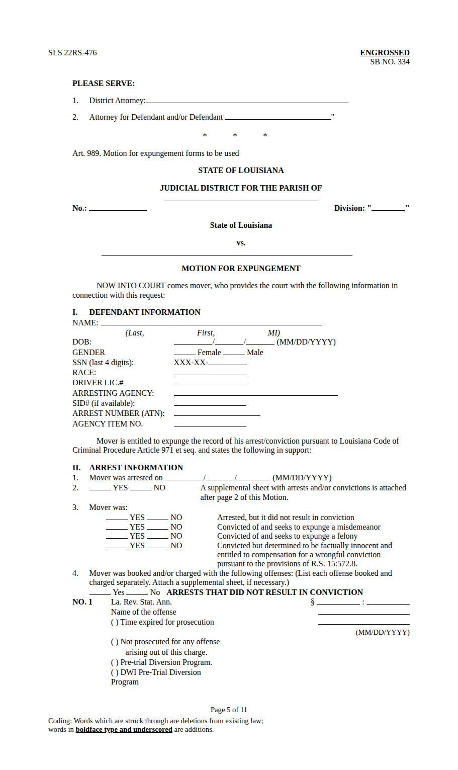SLS 22RS-476
ENGROSSED
SB NO. 334
PLEASE SERVE:
1.
District Attorney:
2.
Attorney for Defendant and/or Defendant "
* * *
Art. 989. Motion for expungement forms to be used
STATE OF LOUISIANA
JUDICIAL DISTRICT FOR THE PARISH OF
No.:
Division: " "
State of Louisiana
vs.
MOTION FOR EXPUNGEMENT
NOW INTO COURT comes mover, who provides the court with the following information in connection with this request:
I.
DEFENDANT INFORMATION
NAME:
(Last, First, MI)
DOB:
/ / (MM/DD/YYYY)
GENDER
Female Male
SSN (last 4 digits):
XXX-XX-
RACE:
DRIVER LIC.#
ARRESTING AGENCY:
SID# (if available):
ARREST NUMBER (ATN):
AGENCY ITEM NO.
Mover is entitled to expunge the record of his arrest/conviction pursuant to Louisiana Code of Criminal Procedure Article 971 et seq. and states the following in support:
II.
ARREST INFORMATION
1.
Mover was arrested on / / (MM/DD/YYYY)
2.
YES NO
A supplemental sheet with arrests and/or convictions is attached after page 2 of this Motion.
3.
Mover was:
YES NO
Arrested, but it did not result in conviction
YES NO
Convicted of and seeks to expunge a misdemeanor
YES NO
Convicted of and seeks to expunge a felony
YES NO
Convicted but determined to be factually innocent and entitled to compensation for a wrongful conviction pursuant to the provisions of R.S. 15:572.8.
4.
Mover was booked and/or charged with the following offenses: (List each offense booked and charged separately. Attach a supplemental sheet, if necessary.)
Yes No
ARRESTS THAT DID NOT RESULT IN CONVICTION
NO. 1
La. Rev. Stat. Ann.
§ :
Name of the offense
( ) Time expired for prosecution
(MM/DD/YYYY)
( ) Not prosecuted for any offense
arising out of this charge.
( ) Pre-trial Diversion Program.
( ) DWI Pre-Trial Diversion Program
Page 5 of 11
Coding: Words which are struck through are deletions from existing law;
words in boldface type and underscored are additions.